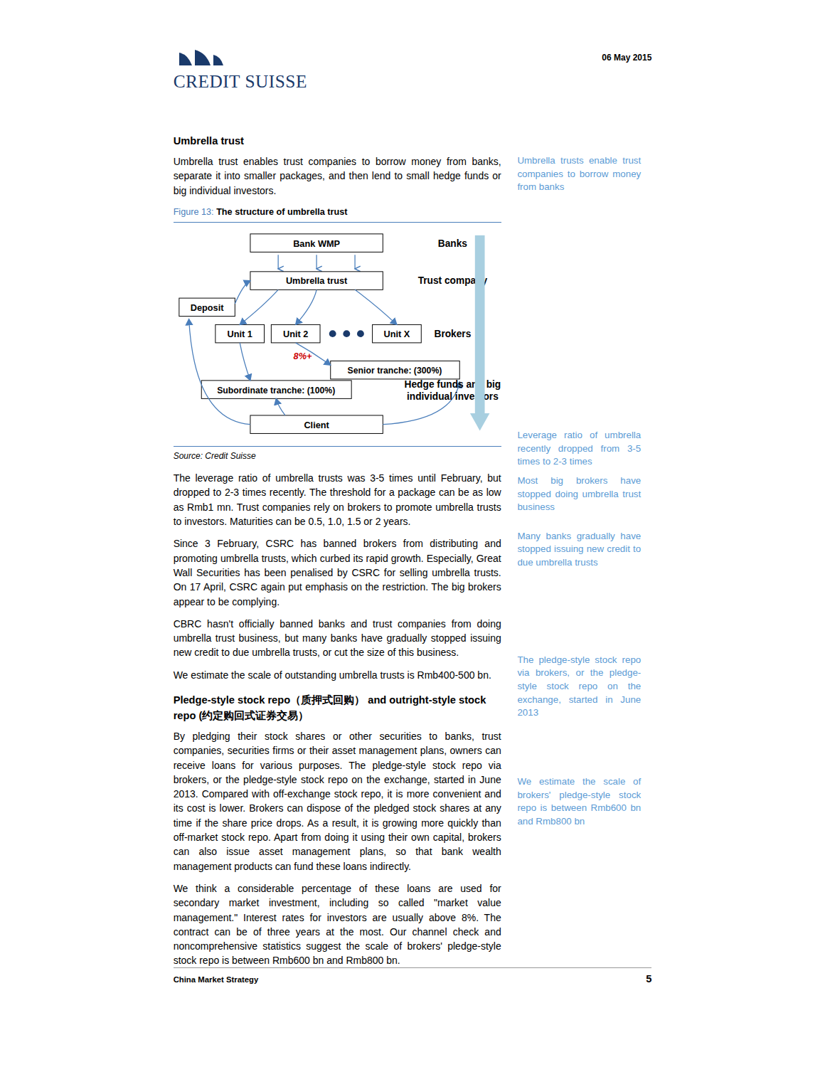CREDIT SUISSE
06 May 2015
Umbrella trust
Umbrella trust enables trust companies to borrow money from banks, separate it into smaller packages, and then lend to small hedge funds or big individual investors.
Figure 13: The structure of umbrella trust
Bank WMP Umbrella trust Deposit Unit 1 Unit 2 Unit X 8%+ Senior tranche: (300%) Subordinate tranche: (100%) Client Banks Trust company Brokers Hedge funds and big individual investors
Source: Credit Suisse
The leverage ratio of umbrella trusts was 3-5 times until February, but dropped to 2-3 times recently. The threshold for a package can be as low as Rmb1 mn. Trust companies rely on brokers to promote umbrella trusts to investors. Maturities can be 0.5, 1.0, 1.5 or 2 years.
Since 3 February, CSRC has banned brokers from distributing and promoting umbrella trusts, which curbed its rapid growth. Especially, Great Wall Securities has been penalised by CSRC for selling umbrella trusts. On 17 April, CSRC again put emphasis on the restriction. The big brokers appear to be complying.
CBRC hasn't officially banned banks and trust companies from doing umbrella trust business, but many banks have gradually stopped issuing new credit to due umbrella trusts, or cut the size of this business.
We estimate the scale of outstanding umbrella trusts is Rmb400-500 bn.
Pledge-style stock repo（质押式回购） and outright-style stock repo (约定购回式证券交易）
By pledging their stock shares or other securities to banks, trust companies, securities firms or their asset management plans, owners can receive loans for various purposes. The pledge-style stock repo via brokers, or the pledge-style stock repo on the exchange, started in June 2013. Compared with off-exchange stock repo, it is more convenient and its cost is lower. Brokers can dispose of the pledged stock shares at any time if the share price drops. As a result, it is growing more quickly than off-market stock repo. Apart from doing it using their own capital, brokers can also issue asset management plans, so that bank wealth management products can fund these loans indirectly.
We think a considerable percentage of these loans are used for secondary market investment, including so called "market value management." Interest rates for investors are usually above 8%. The contract can be of three years at the most. Our channel check and noncomprehensive statistics suggest the scale of brokers' pledge-style stock repo is between Rmb600 bn and Rmb800 bn.
Umbrella trusts enable trust companies to borrow money from banks
Leverage ratio of umbrella recently dropped from 3-5 times to 2-3 times
Most big brokers have stopped doing umbrella trust business
Many banks gradually have stopped issuing new credit to due umbrella trusts
The pledge-style stock repo via brokers, or the pledge-style stock repo on the exchange, started in June 2013
We estimate the scale of brokers' pledge-style stock repo is between Rmb600 bn and Rmb800 bn
China Market Strategy
5